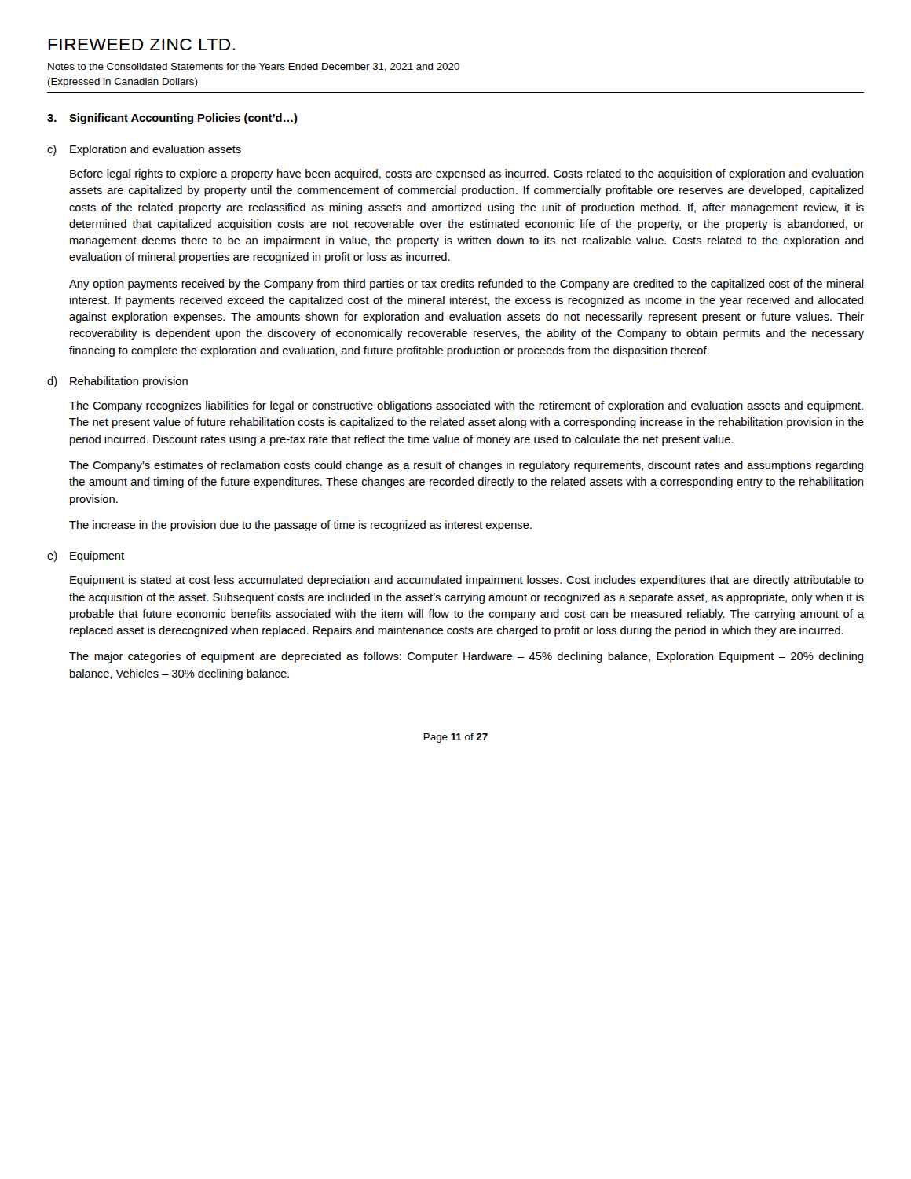FIREWEED ZINC LTD.
Notes to the Consolidated Statements for the Years Ended December 31, 2021 and 2020
(Expressed in Canadian Dollars)
3. Significant Accounting Policies (cont’d…)
c) Exploration and evaluation assets
Before legal rights to explore a property have been acquired, costs are expensed as incurred. Costs related to the acquisition of exploration and evaluation assets are capitalized by property until the commencement of commercial production. If commercially profitable ore reserves are developed, capitalized costs of the related property are reclassified as mining assets and amortized using the unit of production method. If, after management review, it is determined that capitalized acquisition costs are not recoverable over the estimated economic life of the property, or the property is abandoned, or management deems there to be an impairment in value, the property is written down to its net realizable value. Costs related to the exploration and evaluation of mineral properties are recognized in profit or loss as incurred.
Any option payments received by the Company from third parties or tax credits refunded to the Company are credited to the capitalized cost of the mineral interest. If payments received exceed the capitalized cost of the mineral interest, the excess is recognized as income in the year received and allocated against exploration expenses. The amounts shown for exploration and evaluation assets do not necessarily represent present or future values. Their recoverability is dependent upon the discovery of economically recoverable reserves, the ability of the Company to obtain permits and the necessary financing to complete the exploration and evaluation, and future profitable production or proceeds from the disposition thereof.
d) Rehabilitation provision
The Company recognizes liabilities for legal or constructive obligations associated with the retirement of exploration and evaluation assets and equipment. The net present value of future rehabilitation costs is capitalized to the related asset along with a corresponding increase in the rehabilitation provision in the period incurred. Discount rates using a pre-tax rate that reflect the time value of money are used to calculate the net present value.
The Company’s estimates of reclamation costs could change as a result of changes in regulatory requirements, discount rates and assumptions regarding the amount and timing of the future expenditures. These changes are recorded directly to the related assets with a corresponding entry to the rehabilitation provision.
The increase in the provision due to the passage of time is recognized as interest expense.
e) Equipment
Equipment is stated at cost less accumulated depreciation and accumulated impairment losses. Cost includes expenditures that are directly attributable to the acquisition of the asset. Subsequent costs are included in the asset’s carrying amount or recognized as a separate asset, as appropriate, only when it is probable that future economic benefits associated with the item will flow to the company and cost can be measured reliably. The carrying amount of a replaced asset is derecognized when replaced. Repairs and maintenance costs are charged to profit or loss during the period in which they are incurred.
The major categories of equipment are depreciated as follows: Computer Hardware – 45% declining balance, Exploration Equipment – 20% declining balance, Vehicles – 30% declining balance.
Page 11 of 27